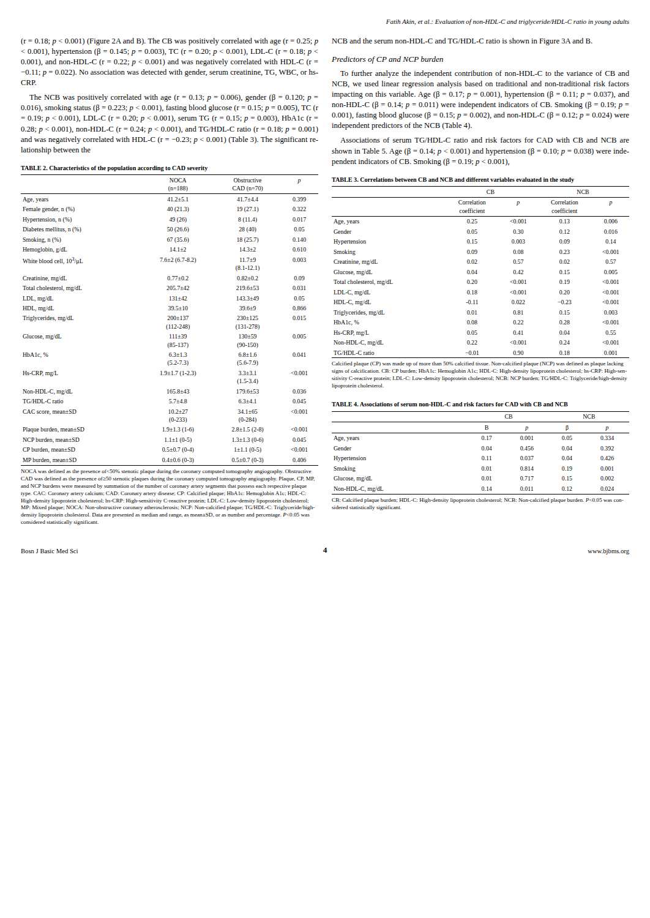Fatih Akin, et al.: Evaluation of non-HDL-C and triglyceride/HDL-C ratio in young adults
(r = 0.18; p < 0.001) (Figure 2A and B). The CB was positively correlated with age (r = 0.25; p < 0.001), hypertension (β = 0.145; p = 0.003), TC (r = 0.20; p < 0.001), LDL-C (r = 0.18; p < 0.001), and non-HDL-C (r = 0.22; p < 0.001) and was negatively correlated with HDL-C (r = −0.11; p = 0.022). No association was detected with gender, serum creatinine, TG, WBC, or hs-CRP.
The NCB was positively correlated with age (r = 0.13; p = 0.006), gender (β = 0.120; p = 0.016), smoking status (β = 0.223; p < 0.001), fasting blood glucose (r = 0.15; p = 0.005), TC (r = 0.19; p < 0.001), LDL-C (r = 0.20; p < 0.001), serum TG (r = 0.15; p = 0.003), HbA1c (r = 0.28; p < 0.001), non-HDL-C (r = 0.24; p < 0.001), and TG/HDL-C ratio (r = 0.18; p = 0.001) and was negatively correlated with HDL-C (r = −0.23; p < 0.001) (Table 3). The significant relationship between the
TABLE 2. Characteristics of the population according to CAD severity
| | NOCA (n=188) | Obstructive CAD (n=70) | p |
| --- | --- | --- | --- |
| Age, years | 41.2±5.1 | 41.7±4.4 | 0.399 |
| Female gender, n (%) | 40 (21.3) | 19 (27.1) | 0.322 |
| Hypertension, n (%) | 49 (26) | 8 (11.4) | 0.017 |
| Diabetes mellitus, n (%) | 50 (26.6) | 28 (40) | 0.05 |
| Smoking, n (%) | 67 (35.6) | 18 (25.7) | 0.140 |
| Hemoglobin, g/dL | 14.1±2 | 14.3±2 | 0.610 |
| White blood cell, 10 3 /μL | 7.6±2 (6.7-8.2) | 11.7±9 (8.1-12.1) | 0.003 |
| Creatinine, mg/dL | 0.77±0.2 | 0.82±0.2 | 0.09 |
| Total cholesterol, mg/dL | 205.7±42 | 219.6±53 | 0.031 |
| LDL, mg/dL | 131±42 | 143.3±49 | 0.05 |
| HDL, mg/dL | 39.5±10 | 39.6±9 | 0.866 |
| Triglycerides, mg/dL | 200±137 (112-248) | 230±125 (131-278) | 0.015 |
| Glucose, mg/dL | 111±39 (85-137) | 130±59 (90-150) | 0.005 |
| HbA1c, % | 6.3±1.3 (5.2-7.3) | 6.8±1.6 (5.6-7.9) | 0.041 |
| Hs-CRP, mg/L | 1.9±1.7 (1-2.3) | 3.3±3.1 (1.5-3.4) | <0.001 |
| Non-HDL-C, mg/dL | 165.8±43 | 179.6±53 | 0.036 |
| TG/HDL-C ratio | 5.7±4.8 | 6.3±4.1 | 0.045 |
| CAC score, mean±SD | 10.2±27 (0-233) | 34.1±65 (0-284) | <0.001 |
| Plaque burden, mean±SD | 1.9±1.3 (1-6) | 2.8±1.5 (2-8) | <0.001 |
| NCP burden, mean±SD | 1.1±1 (0-5) | 1.3±1.3 (0-6) | 0.045 |
| CP burden, mean±SD | 0.5±0.7 (0-4) | 1±1.1 (0-5) | <0.001 |
| MP burden, mean±SD | 0.4±0.6 (0-3) | 0.5±0.7 (0-3) | 0.406 |
NOCA was defined as the presence of<50% stenotic plaque during the coronary computed tomography angiography. Obstructive CAD was defined as the presence of≥50 stenotic plaques during the coronary computed tomography angiography. Plaque, CP, MP, and NCP burdens were measured by summation of the number of coronary artery segments that possess each respective plaque type. CAC: Coronary artery calcium; CAD: Coronary artery disease; CP: Calcified plaque; HbA1c: Hemoglobin A1c; HDL-C: High-density lipoprotein cholesterol; hs-CRP: High-sensitivity C-reactive protein; LDL-C: Low-density lipoprotein cholesterol; MP: Mixed plaque; NOCA: Non-obstructive coronary atherosclerosis; NCP: Non-calcified plaque; TG/HDL-C: Triglyceride/high-density lipoprotein cholesterol. Data are presented as median and range, as mean±SD, or as number and percentage. P<0.05 was considered statistically significant.
NCB and the serum non-HDL-C and TG/HDL-C ratio is shown in Figure 3A and B.
Predictors of CP and NCP burden
To further analyze the independent contribution of non-HDL-C to the variance of CB and NCB, we used linear regression analysis based on traditional and non-traditional risk factors impacting on this variable. Age (β = 0.17; p = 0.001), hypertension (β = 0.11; p = 0.037), and non-HDL-C (β = 0.14; p = 0.011) were independent indicators of CB. Smoking (β = 0.19; p = 0.001), fasting blood glucose (β = 0.15; p = 0.002), and non-HDL-C (β = 0.12; p = 0.024) were independent predictors of the NCB (Table 4).
Associations of serum TG/HDL-C ratio and risk factors for CAD with CB and NCB are shown in Table 5. Age (β = 0.14; p < 0.001) and hypertension (β = 0.10; p = 0.038) were independent indicators of CB. Smoking (β = 0.19; p < 0.001),
TABLE 3. Correlations between CB and NCB and different variables evaluated in the study
| | CB | NCB |
| --- | --- | --- |
| | Correlation coefficient | p | Correlation coefficient | p |
| Age, years | 0.25 | <0.001 | 0.13 | 0.006 |
| Gender | 0.05 | 0.30 | 0.12 | 0.016 |
| Hypertension | 0.15 | 0.003 | 0.09 | 0.14 |
| Smoking | 0.09 | 0.08 | 0.23 | <0.001 |
| Creatinine, mg/dL | 0.02 | 0.57 | 0.02 | 0.57 |
| Glucose, mg/dL | 0.04 | 0.42 | 0.15 | 0.005 |
| Total cholesterol, mg/dL | 0.20 | <0.001 | 0.19 | <0.001 |
| LDL-C, mg/dL | 0.18 | <0.001 | 0.20 | <0.001 |
| HDL-C, mg/dL | -0.11 | 0.022 | −0.23 | <0.001 |
| Triglycerides, mg/dL | 0.01 | 0.81 | 0.15 | 0.003 |
| HbA1c, % | 0.08 | 0.22 | 0.28 | <0.001 |
| Hs-CRP, mg/L | 0.05 | 0.41 | 0.04 | 0.55 |
| Non-HDL-C, mg/dL | 0.22 | <0.001 | 0.24 | <0.001 |
| TG/HDL-C ratio | −0.01 | 0.90 | 0.18 | 0.001 |
Calcified plaque (CP) was made up of more than 50% calcified tissue. Non-calcified plaque (NCP) was defined as plaque lacking signs of calcification. CB: CP burden; HbA1c: Hemoglobin A1c; HDL-C: High-density lipoprotein cholesterol; hs-CRP: High-sensitivity C-reactive protein; LDL-C: Low-density lipoprotein cholesterol; NCB: NCP burden; TG/HDL-C: Triglyceride/high-density lipoprotein cholesterol.
TABLE 4. Associations of serum non-HDL-C and risk factors for CAD with CB and NCB
| | CB | NCB |
| --- | --- | --- |
| | B | p | β | p |
| Age, years | 0.17 | 0.001 | 0.05 | 0.334 |
| Gender | 0.04 | 0.456 | 0.04 | 0.392 |
| Hypertension | 0.11 | 0.037 | 0.04 | 0.426 |
| Smoking | 0.01 | 0.814 | 0.19 | 0.001 |
| Glucose, mg/dL | 0.01 | 0.717 | 0.15 | 0.002 |
| Non-HDL-C, mg/dL | 0.14 | 0.011 | 0.12 | 0.024 |
CB: Calcified plaque burden; HDL-C: High-density lipoprotein cholesterol; NCB: Non-calcified plaque burden. P<0.05 was considered statistically significant.
Bosn J Basic Med Sci
4
www.bjbms.org